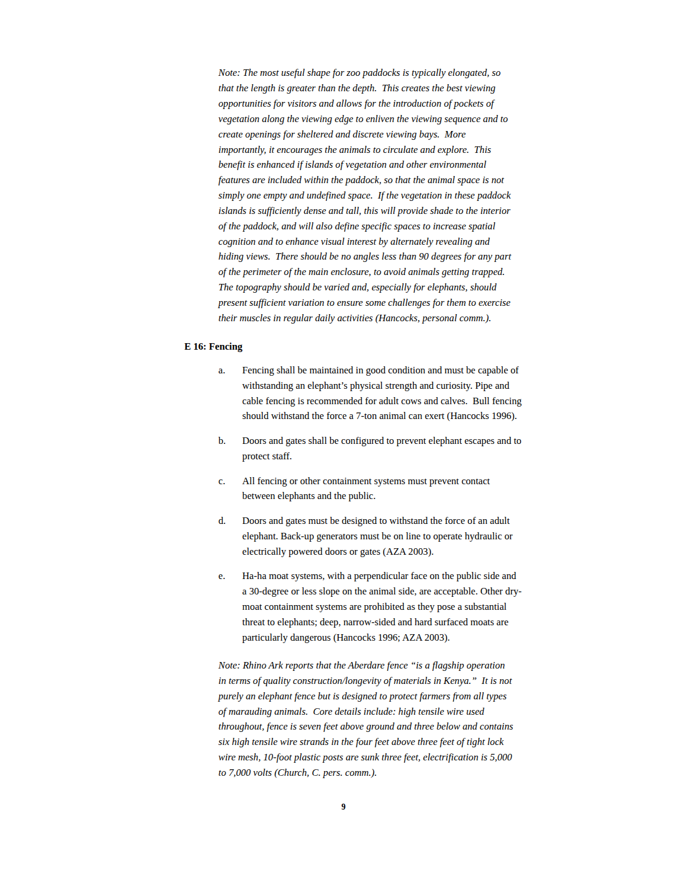Note: The most useful shape for zoo paddocks is typically elongated, so that the length is greater than the depth. This creates the best viewing opportunities for visitors and allows for the introduction of pockets of vegetation along the viewing edge to enliven the viewing sequence and to create openings for sheltered and discrete viewing bays. More importantly, it encourages the animals to circulate and explore. This benefit is enhanced if islands of vegetation and other environmental features are included within the paddock, so that the animal space is not simply one empty and undefined space. If the vegetation in these paddock islands is sufficiently dense and tall, this will provide shade to the interior of the paddock, and will also define specific spaces to increase spatial cognition and to enhance visual interest by alternately revealing and hiding views. There should be no angles less than 90 degrees for any part of the perimeter of the main enclosure, to avoid animals getting trapped. The topography should be varied and, especially for elephants, should present sufficient variation to ensure some challenges for them to exercise their muscles in regular daily activities (Hancocks, personal comm.).
E 16: Fencing
a. Fencing shall be maintained in good condition and must be capable of withstanding an elephant’s physical strength and curiosity. Pipe and cable fencing is recommended for adult cows and calves. Bull fencing should withstand the force a 7-ton animal can exert (Hancocks 1996).
b. Doors and gates shall be configured to prevent elephant escapes and to protect staff.
c. All fencing or other containment systems must prevent contact between elephants and the public.
d. Doors and gates must be designed to withstand the force of an adult elephant. Back-up generators must be on line to operate hydraulic or electrically powered doors or gates (AZA 2003).
e. Ha-ha moat systems, with a perpendicular face on the public side and a 30-degree or less slope on the animal side, are acceptable. Other dry-moat containment systems are prohibited as they pose a substantial threat to elephants; deep, narrow-sided and hard surfaced moats are particularly dangerous (Hancocks 1996; AZA 2003).
Note: Rhino Ark reports that the Aberdare fence “is a flagship operation in terms of quality construction/longevity of materials in Kenya.” It is not purely an elephant fence but is designed to protect farmers from all types of marauding animals. Core details include: high tensile wire used throughout, fence is seven feet above ground and three below and contains six high tensile wire strands in the four feet above three feet of tight lock wire mesh, 10-foot plastic posts are sunk three feet, electrification is 5,000 to 7,000 volts (Church, C. pers. comm.).
9